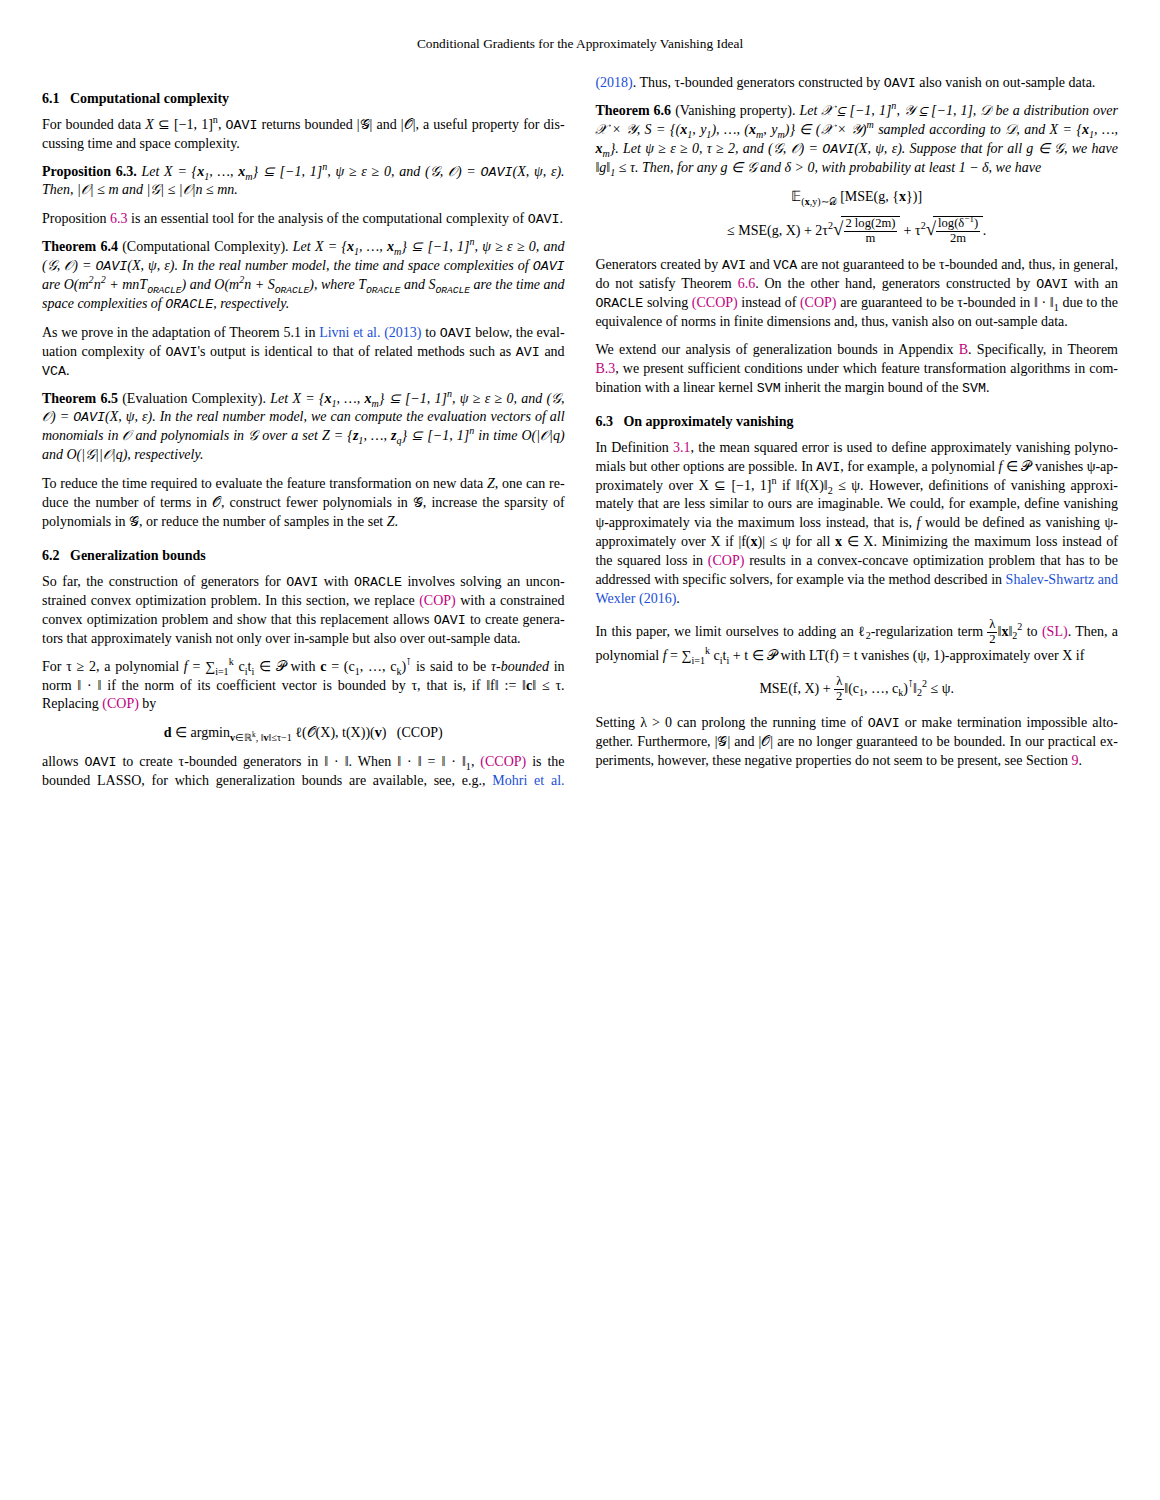Conditional Gradients for the Approximately Vanishing Ideal
6.1 Computational complexity
For bounded data X ⊆ [−1, 1]n, OAVI returns bounded |𝒢| and |𝒪|, a useful property for discussing time and space complexity.
Proposition 6.3. Let X = {x1, …, xm} ⊆ [−1, 1]n, ψ ≥ ε ≥ 0, and (𝒢, 𝒪) = OAVI(X, ψ, ε). Then, |𝒪| ≤ m and |𝒢| ≤ |𝒪|n ≤ mn.
Proposition 6.3 is an essential tool for the analysis of the computational complexity of OAVI.
Theorem 6.4 (Computational Complexity). Let X = {x1, …, xm} ⊆ [−1, 1]n, ψ ≥ ε ≥ 0, and (𝒢, 𝒪) = OAVI(X, ψ, ε). In the real number model, the time and space complexities of OAVI are O(m2n2 + mnTORACLE) and O(m2n + SORACLE), where TORACLE and SORACLE are the time and space complexities of ORACLE, respectively.
As we prove in the adaptation of Theorem 5.1 in Livni et al. (2013) to OAVI below, the evaluation complexity of OAVI's output is identical to that of related methods such as AVI and VCA.
Theorem 6.5 (Evaluation Complexity). Let X = {x1, …, xm} ⊆ [−1, 1]n, ψ ≥ ε ≥ 0, and (𝒢, 𝒪) = OAVI(X, ψ, ε). In the real number model, we can compute the evaluation vectors of all monomials in 𝒪 and polynomials in 𝒢 over a set Z = {z1, …, zq} ⊆ [−1, 1]n in time O(|𝒪|q) and O(|𝒢||𝒪|q), respectively.
To reduce the time required to evaluate the feature transformation on new data Z, one can reduce the number of terms in 𝒪, construct fewer polynomials in 𝒢, increase the sparsity of polynomials in 𝒢, or reduce the number of samples in the set Z.
6.2 Generalization bounds
So far, the construction of generators for OAVI with ORACLE involves solving an unconstrained convex optimization problem. In this section, we replace (COP) with a constrained convex optimization problem and show that this replacement allows OAVI to create generators that approximately vanish not only over in-sample but also over out-sample data.
For τ ≥ 2, a polynomial f = ∑i=1k citi ∈ 𝒫 with c = (c1, …, ck)⊺ is said to be τ-bounded in norm ‖ · ‖ if the norm of its coefficient vector is bounded by τ, that is, if ‖f‖ := ‖c‖ ≤ τ. Replacing (COP) by
d ∈ argminv∈ℝk, ‖v‖≤τ−1 ℓ(𝒪(X), t(X))(v) (CCOP)
allows OAVI to create τ-bounded generators in ‖ · ‖. When ‖ · ‖ = ‖ · ‖1, (CCOP) is the bounded LASSO, for which generalization bounds are available, see, e.g., Mohri et al. (2018). Thus, τ-bounded generators constructed by OAVI also vanish on out-sample data.
Theorem 6.6 (Vanishing property). Let 𝒳 ⊆ [−1, 1]n, 𝒴 ⊆ [−1, 1], 𝒟 be a distribution over 𝒳 × 𝒴, S = {(x1, y1), …, (xm, ym)} ∈ (𝒳 × 𝒴)m sampled according to 𝒟, and X = {x1, …, xm}. Let ψ ≥ ε ≥ 0, τ ≥ 2, and (𝒢, 𝒪) = OAVI(X, ψ, ε). Suppose that for all g ∈ 𝒢, we have ‖g‖1 ≤ τ. Then, for any g ∈ 𝒢 and δ > 0, with probability at least 1 − δ, we have
𝔼(x,y)∼𝒟 [MSE(g, {x})]
≤ MSE(g, X) + 2τ22 log(2m) m + τ2log(δ−1) 2m.
Generators created by AVI and VCA are not guaranteed to be τ-bounded and, thus, in general, do not satisfy Theorem 6.6. On the other hand, generators constructed by OAVI with an ORACLE solving (CCOP) instead of (COP) are guaranteed to be τ-bounded in ‖ · ‖1 due to the equivalence of norms in finite dimensions and, thus, vanish also on out-sample data.
We extend our analysis of generalization bounds in Appendix B. Specifically, in Theorem B.3, we present sufficient conditions under which feature transformation algorithms in combination with a linear kernel SVM inherit the margin bound of the SVM.
6.3 On approximately vanishing
In Definition 3.1, the mean squared error is used to define approximately vanishing polynomials but other options are possible. In AVI, for example, a polynomial f ∈ 𝒫 vanishes ψ-approximately over X ⊆ [−1, 1]n if ‖f(X)‖2 ≤ ψ. However, definitions of vanishing approximately that are less similar to ours are imaginable. We could, for example, define vanishing ψ-approximately via the maximum loss instead, that is, f would be defined as vanishing ψ-approximately over X if |f(x)| ≤ ψ for all x ∈ X. Minimizing the maximum loss instead of the squared loss in (COP) results in a convex-concave optimization problem that has to be addressed with specific solvers, for example via the method described in Shalev-Shwartz and Wexler (2016).
In this paper, we limit ourselves to adding an ℓ2-regularization term λ 2‖x‖22 to (SL). Then, a polynomial f = ∑i=1k citi + t ∈ 𝒫 with LT(f) = t vanishes (ψ, 1)-approximately over X if
MSE(f, X) + λ 2‖(c1, …, ck)⊺‖22 ≤ ψ.
Setting λ > 0 can prolong the running time of OAVI or make termination impossible altogether. Furthermore, |𝒢| and |𝒪| are no longer guaranteed to be bounded. In our practical experiments, however, these negative properties do not seem to be present, see Section 9.